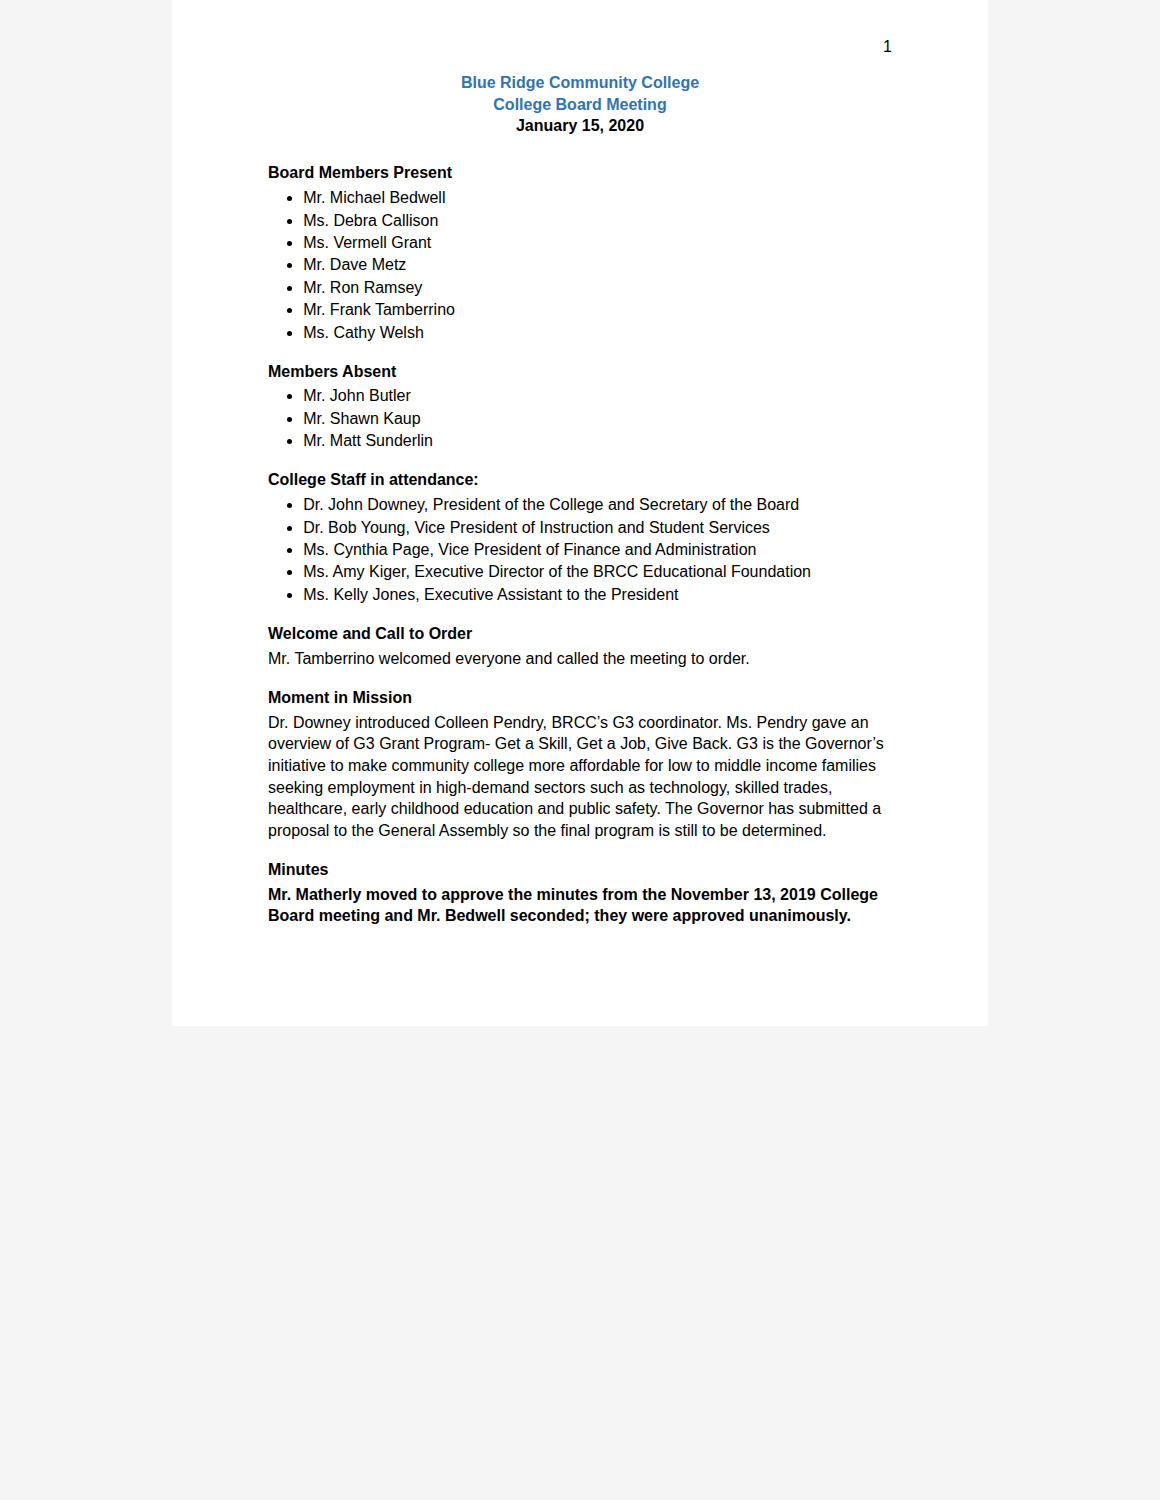1
Blue Ridge Community College
College Board Meeting
January 15, 2020
Board Members Present
Mr. Michael Bedwell
Ms. Debra Callison
Ms. Vermell Grant
Mr. Dave Metz
Mr. Ron Ramsey
Mr. Frank Tamberrino
Ms. Cathy Welsh
Members Absent
Mr. John Butler
Mr. Shawn Kaup
Mr. Matt Sunderlin
College Staff in attendance:
Dr. John Downey, President of the College and Secretary of the Board
Dr. Bob Young, Vice President of Instruction and Student Services
Ms. Cynthia Page, Vice President of Finance and Administration
Ms. Amy Kiger, Executive Director of the BRCC Educational Foundation
Ms. Kelly Jones, Executive Assistant to the President
Welcome and Call to Order
Mr. Tamberrino welcomed everyone and called the meeting to order.
Moment in Mission
Dr. Downey introduced Colleen Pendry, BRCC’s G3 coordinator. Ms. Pendry gave an overview of G3 Grant Program- Get a Skill, Get a Job, Give Back. G3 is the Governor’s initiative to make community college more affordable for low to middle income families seeking employment in high-demand sectors such as technology, skilled trades, healthcare, early childhood education and public safety. The Governor has submitted a proposal to the General Assembly so the final program is still to be determined.
Minutes
Mr. Matherly moved to approve the minutes from the November 13, 2019 College Board meeting and Mr. Bedwell seconded; they were approved unanimously.